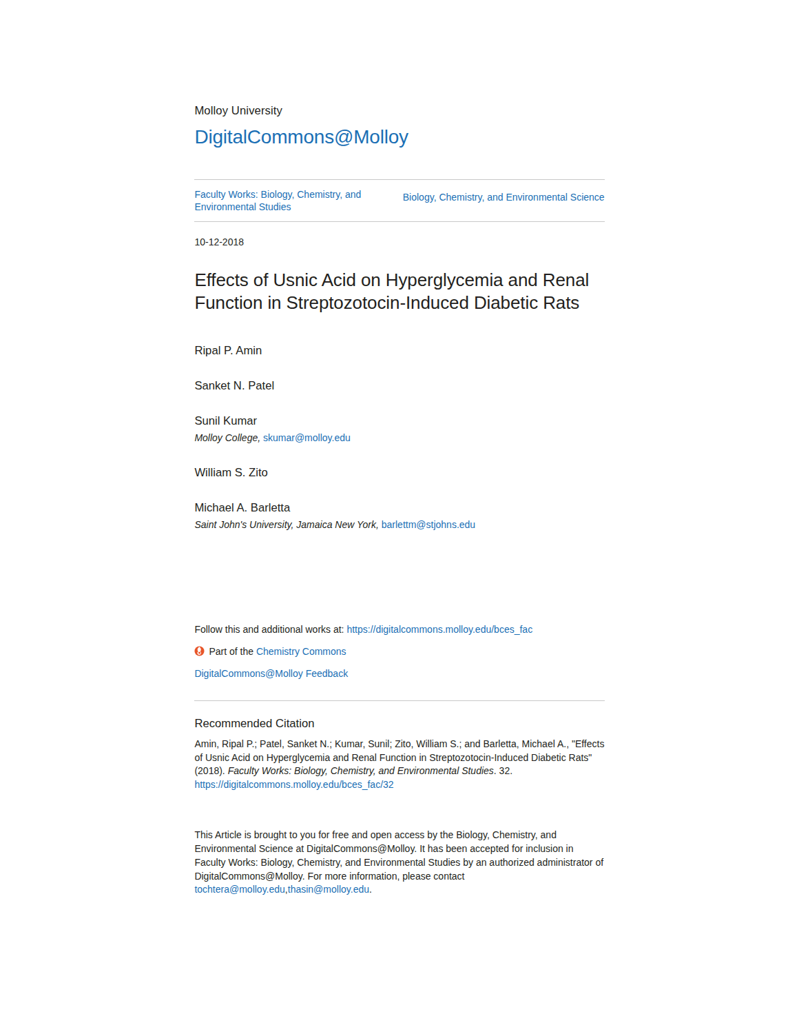Molloy University
DigitalCommons@Molloy
Faculty Works: Biology, Chemistry, and Environmental Studies
Biology, Chemistry, and Environmental Science
10-12-2018
Effects of Usnic Acid on Hyperglycemia and Renal Function in Streptozotocin-Induced Diabetic Rats
Ripal P. Amin
Sanket N. Patel
Sunil Kumar
Molloy College, skumar@molloy.edu
William S. Zito
Michael A. Barletta
Saint John's University, Jamaica New York, barlettm@stjohns.edu
Follow this and additional works at: https://digitalcommons.molloy.edu/bces_fac
Part of the Chemistry Commons
DigitalCommons@Molloy Feedback
Recommended Citation
Amin, Ripal P.; Patel, Sanket N.; Kumar, Sunil; Zito, William S.; and Barletta, Michael A., "Effects of Usnic Acid on Hyperglycemia and Renal Function in Streptozotocin-Induced Diabetic Rats" (2018). Faculty Works: Biology, Chemistry, and Environmental Studies. 32.
https://digitalcommons.molloy.edu/bces_fac/32
This Article is brought to you for free and open access by the Biology, Chemistry, and Environmental Science at DigitalCommons@Molloy. It has been accepted for inclusion in Faculty Works: Biology, Chemistry, and Environmental Studies by an authorized administrator of DigitalCommons@Molloy. For more information, please contact tochtera@molloy.edu,thasin@molloy.edu.